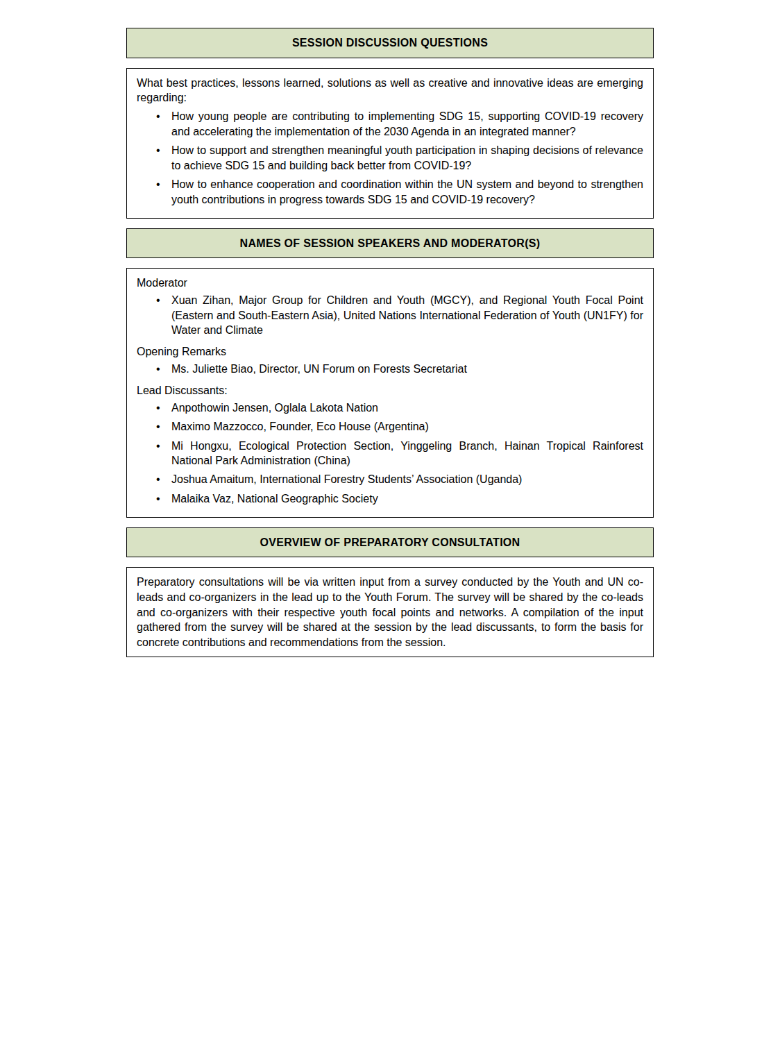| SESSION DISCUSSION QUESTIONS |
| What best practices, lessons learned, solutions as well as creative and innovative ideas are emerging regarding: How young people are contributing to implementing SDG 15, supporting COVID-19 recovery and accelerating the implementation of the 2030 Agenda in an integrated manner? How to support and strengthen meaningful youth participation in shaping decisions of relevance to achieve SDG 15 and building back better from COVID-19? How to enhance cooperation and coordination within the UN system and beyond to strengthen youth contributions in progress towards SDG 15 and COVID-19 recovery? |
| NAMES OF SESSION SPEAKERS AND MODERATOR(S) |
| Moderator Xuan Zihan, Major Group for Children and Youth (MGCY), and Regional Youth Focal Point (Eastern and South-Eastern Asia), United Nations International Federation of Youth (UN1FY) for Water and Climate Opening Remarks Ms. Juliette Biao, Director, UN Forum on Forests Secretariat Lead Discussants: Anpothowin Jensen, Oglala Lakota Nation Maximo Mazzocco, Founder, Eco House (Argentina) Mi Hongxu, Ecological Protection Section, Yinggeling Branch, Hainan Tropical Rainforest National Park Administration (China) Joshua Amaitum, International Forestry Students’ Association (Uganda) Malaika Vaz, National Geographic Society |
| OVERVIEW OF PREPARATORY CONSULTATION |
| Preparatory consultations will be via written input from a survey conducted by the Youth and UN co-leads and co-organizers in the lead up to the Youth Forum. The survey will be shared by the co-leads and co-organizers with their respective youth focal points and networks. A compilation of the input gathered from the survey will be shared at the session by the lead discussants, to form the basis for concrete contributions and recommendations from the session. |